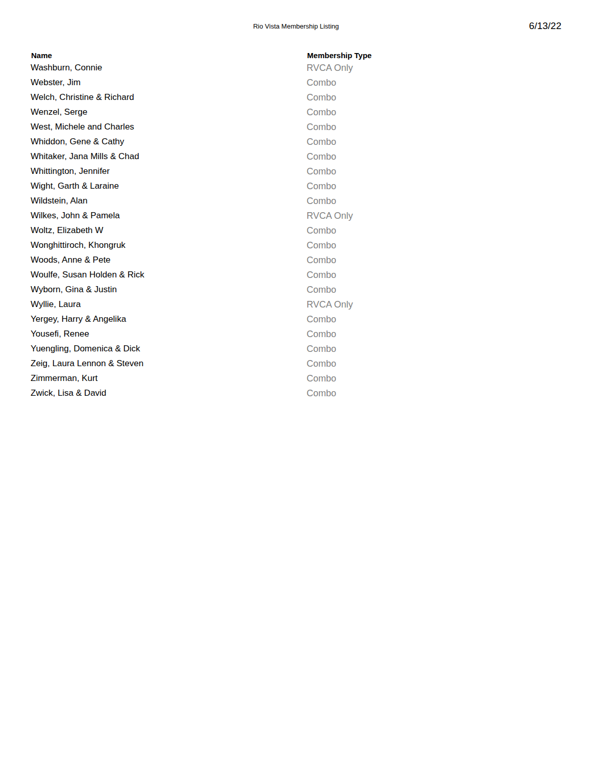Rio Vista Membership Listing
6/13/22
| Name | Membership Type |
| --- | --- |
| Washburn, Connie | RVCA Only |
| Webster, Jim | Combo |
| Welch, Christine & Richard | Combo |
| Wenzel, Serge | Combo |
| West, Michele and Charles | Combo |
| Whiddon, Gene & Cathy | Combo |
| Whitaker, Jana Mills & Chad | Combo |
| Whittington, Jennifer | Combo |
| Wight, Garth & Laraine | Combo |
| Wildstein, Alan | Combo |
| Wilkes, John & Pamela | RVCA Only |
| Woltz, Elizabeth W | Combo |
| Wonghittiroch, Khongruk | Combo |
| Woods, Anne & Pete | Combo |
| Woulfe, Susan Holden & Rick | Combo |
| Wyborn, Gina & Justin | Combo |
| Wyllie, Laura | RVCA Only |
| Yergey, Harry & Angelika | Combo |
| Yousefi, Renee | Combo |
| Yuengling, Domenica & Dick | Combo |
| Zeig, Laura Lennon & Steven | Combo |
| Zimmerman, Kurt | Combo |
| Zwick, Lisa & David | Combo |